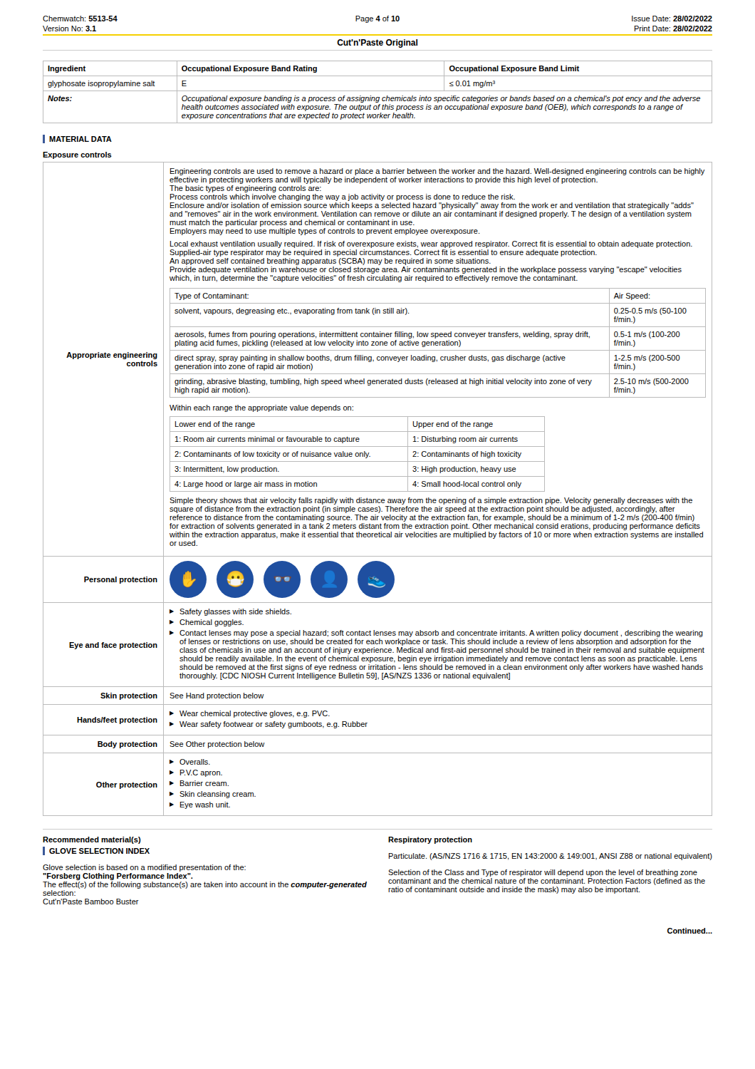Chemwatch: 5513-54
Page 4 of 10
Issue Date: 28/02/2022
Version No: 3.1
Print Date: 28/02/2022
Cut'n'Paste Original
| Ingredient | Occupational Exposure Band Rating | Occupational Exposure Band Limit |
| --- | --- | --- |
| glyphosate isopropylamine salt | E | ≤ 0.01 mg/m³ |
| Notes: | Occupational exposure banding is a process of assigning chemicals into specific categories or bands based on a chemical's pot ency and the adverse health outcomes associated with exposure. The output of this process is an occupational exposure band (OEB), which corresponds to a range of exposure concentrations that are expected to protect worker health. |
MATERIAL DATA
Exposure controls
| Appropriate engineering controls | Engineering controls are used to remove a hazard or place a barrier between the worker and the hazard. Well-designed engineering controls can be highly effective in protecting workers and will typically be independent of worker interactions to provide this high level of protection. The basic types of engineering controls are: Process controls which involve changing the way a job activity or process is done to reduce the risk. Enclosure and/or isolation of emission source which keeps a selected hazard "physically" away from the work er and ventilation that strategically "adds" and "removes" air in the work environment. Ventilation can remove or dilute an air contaminant if designed properly. T he design of a ventilation system must match the particular process and chemical or contaminant in use. Employers may need to use multiple types of controls to prevent employee overexposure. Local exhaust ventilation usually required. If risk of overexposure exists, wear approved respirator. Correct fit is essential to obtain adequate protection. Supplied-air type respirator may be required in special circumstances. Correct fit is essential to ensure adequate protection. An approved self contained breathing apparatus (SCBA) may be required in some situations. Provide adequate ventilation in warehouse or closed storage area. Air contaminants generated in the workplace possess varying "escape" velocities which, in turn, determine the "capture velocities" of fresh circulating air required to effectively remove the contaminant. / Type of Contaminant: / Air Speed: / / solvent, vapours, degreasing etc., evaporating from tank (in still air). / 0.25-0.5 m/s (50-100 f/min.) / / aerosols, fumes from pouring operations, intermittent container filling, low speed conveyer transfers, welding, spray drift, plating acid fumes, pickling (released at low velocity into zone of active generation) / 0.5-1 m/s (100-200 f/min.) / / direct spray, spray painting in shallow booths, drum filling, conveyer loading, crusher dusts, gas discharge (active generation into zone of rapid air motion) / 1-2.5 m/s (200-500 f/min.) / / grinding, abrasive blasting, tumbling, high speed wheel generated dusts (released at high initial velocity into zone of very high rapid air motion). / 2.5-10 m/s (500-2000 f/min.) / Within each range the appropriate value depends on: / Lower end of the range / Upper end of the range / / 1: Room air currents minimal or favourable to capture / 1: Disturbing room air currents / / 2: Contaminants of low toxicity or of nuisance value only. / 2: Contaminants of high toxicity / / 3: Intermittent, low production. / 3: High production, heavy use / / 4: Large hood or large air mass in motion / 4: Small hood-local control only / Simple theory shows that air velocity falls rapidly with distance away from the opening of a simple extraction pipe. Velocity generally decreases with the square of distance from the extraction point (in simple cases). Therefore the air speed at the extraction point should be adjusted, accordingly, after reference to distance from the contaminating source. The air velocity at the extraction fan, for example, should be a minimum of 1-2 m/s (200-400 f/min) for extraction of solvents generated in a tank 2 meters distant from the extraction point. Other mechanical consid erations, producing performance deficits within the extraction apparatus, make it essential that theoretical air velocities are multiplied by factors of 10 or more when extraction systems are installed or used. |
| Personal protection | ✋ 😷 👓 👤 👟 |
| Eye and face protection | Safety glasses with side shields. Chemical goggles. Contact lenses may pose a special hazard; soft contact lenses may absorb and concentrate irritants. A written policy document , describing the wearing of lenses or restrictions on use, should be created for each workplace or task. This should include a review of lens absorption and adsorption for the class of chemicals in use and an account of injury experience. Medical and first-aid personnel should be trained in their removal and suitable equipment should be readily available. In the event of chemical exposure, begin eye irrigation immediately and remove contact lens as soon as practicable. Lens should be removed at the first signs of eye redness or irritation - lens should be removed in a clean environment only after workers have washed hands thoroughly. [CDC NIOSH Current Intelligence Bulletin 59], [AS/NZS 1336 or national equivalent] |
| Skin protection | See Hand protection below |
| Hands/feet protection | Wear chemical protective gloves, e.g. PVC. Wear safety footwear or safety gumboots, e.g. Rubber |
| Body protection | See Other protection below |
| Other protection | Overalls. P.V.C apron. Barrier cream. Skin cleansing cream. Eye wash unit. |
Recommended material(s)
GLOVE SELECTION INDEX
Glove selection is based on a modified presentation of the:
"Forsberg Clothing Performance Index".
The effect(s) of the following substance(s) are taken into account in the computer-generated selection:
Cut'n'Paste Bamboo Buster
Respiratory protection
Particulate. (AS/NZS 1716 & 1715, EN 143:2000 & 149:001, ANSI Z88 or national equivalent)
Selection of the Class and Type of respirator will depend upon the level of breathing zone contaminant and the chemical nature of the contaminant. Protection Factors (defined as the ratio of contaminant outside and inside the mask) may also be important.
Continued...